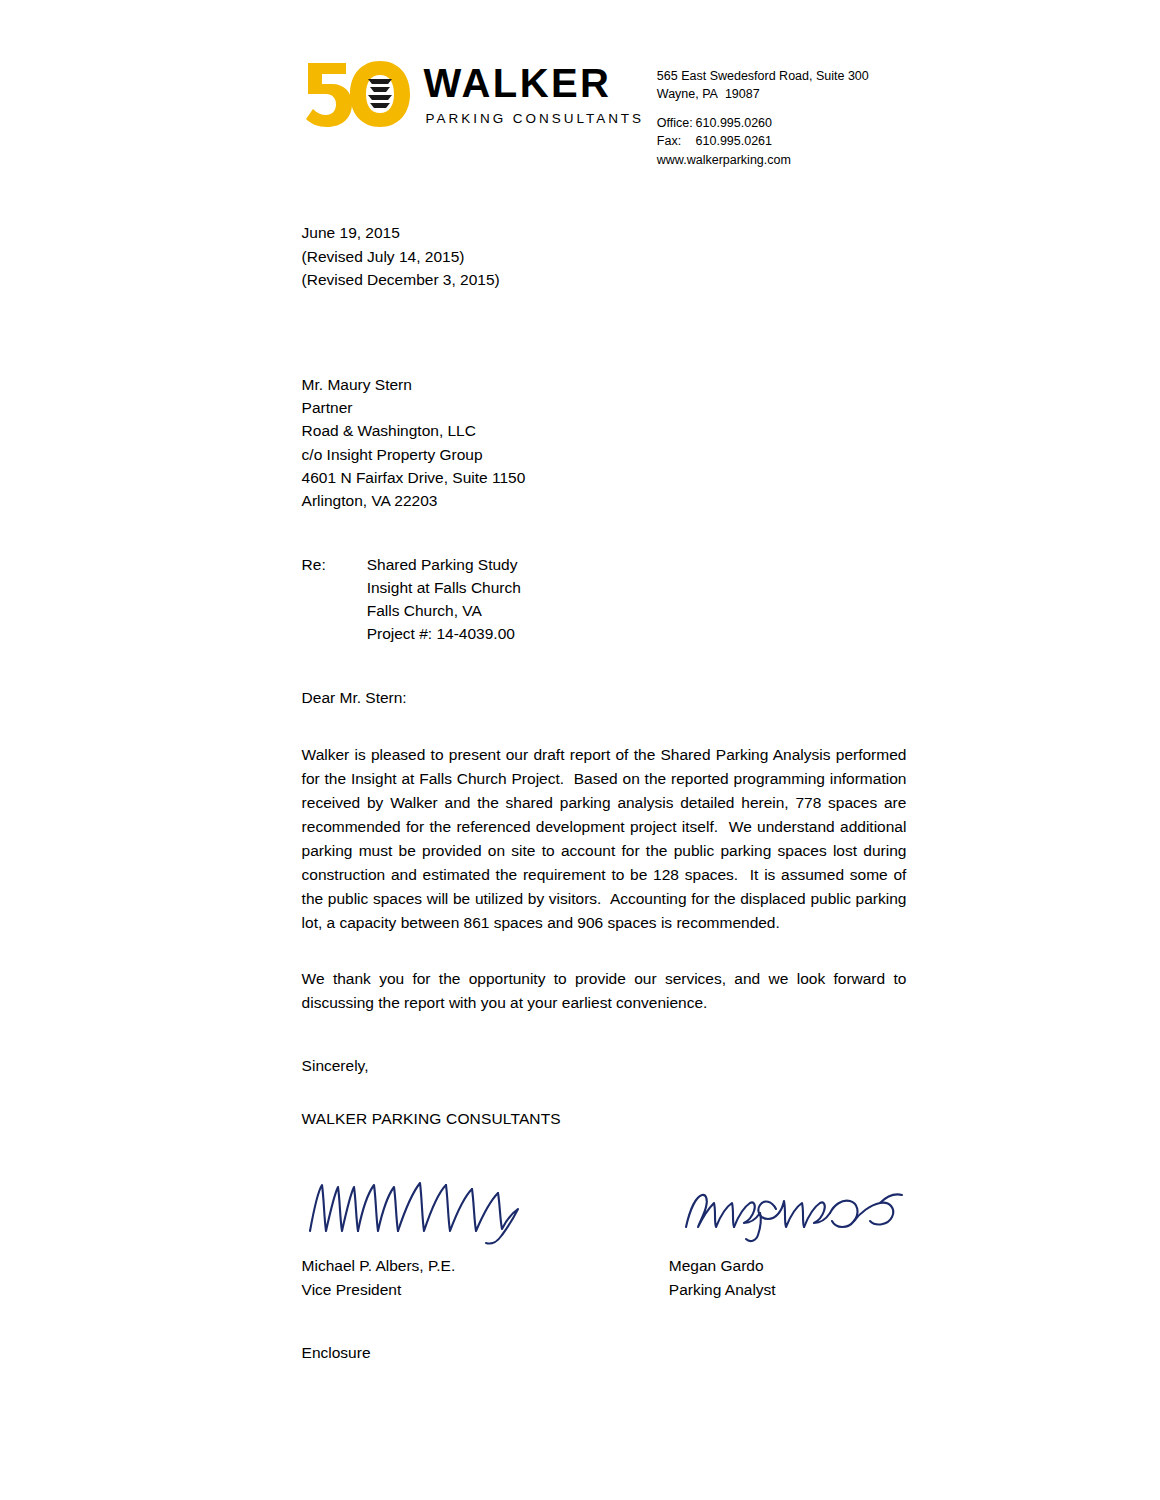WALKER
PARKING CONSULTANTS
565 East Swedesford Road, Suite 300
Wayne, PA 19087
Office: 610.995.0260
Fax: 610.995.0261
www.walkerparking.com
June 19, 2015
(Revised July 14, 2015)
(Revised December 3, 2015)
Mr. Maury Stern
Partner
Road & Washington, LLC
c/o Insight Property Group
4601 N Fairfax Drive, Suite 1150
Arlington, VA 22203
Re:
Shared Parking Study
Insight at Falls Church
Falls Church, VA
Project #: 14-4039.00
Dear Mr. Stern:
Walker is pleased to present our draft report of the Shared Parking Analysis performed for the Insight at Falls Church Project. Based on the reported programming information received by Walker and the shared parking analysis detailed herein, 778 spaces are recommended for the referenced development project itself. We understand additional parking must be provided on site to account for the public parking spaces lost during construction and estimated the requirement to be 128 spaces. It is assumed some of the public spaces will be utilized by visitors. Accounting for the displaced public parking lot, a capacity between 861 spaces and 906 spaces is recommended.
We thank you for the opportunity to provide our services, and we look forward to discussing the report with you at your earliest convenience.
Sincerely,
WALKER PARKING CONSULTANTS
Michael P. Albers, P.E.
Vice President
Megan Gardo
Parking Analyst
Enclosure